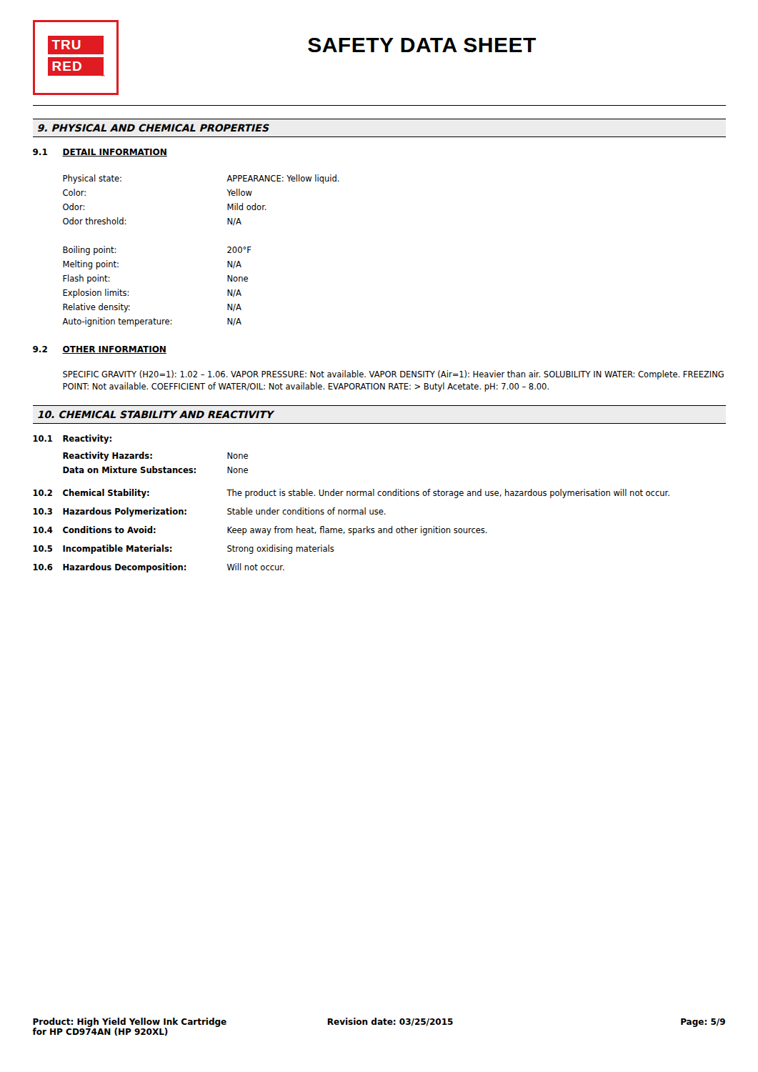TRU
RED
™
SAFETY DATA SHEET
9. PHYSICAL AND CHEMICAL PROPERTIES
9.1
DETAIL INFORMATION
| Physical state: | APPEARANCE: Yellow liquid. |
| Color: | Yellow |
| Odor: | Mild odor. |
| Odor threshold: | N/A |
| Boiling point: | 200°F |
| Melting point: | N/A |
| Flash point: | None |
| Explosion limits: | N/A |
| Relative density: | N/A |
| Auto-ignition temperature: | N/A |
9.2
OTHER INFORMATION
SPECIFIC GRAVITY (H20=1): 1.02 – 1.06. VAPOR PRESSURE: Not available. VAPOR DENSITY (Air=1): Heavier than air. SOLUBILITY IN WATER: Complete. FREEZING POINT: Not available. COEFFICIENT of WATER/OIL: Not available. EVAPORATION RATE: > Butyl Acetate. pH: 7.00 – 8.00.
10. CHEMICAL STABILITY AND REACTIVITY
10.1
Reactivity:
Reactivity Hazards:
None
Data on Mixture Substances:
None
10.2
Chemical Stability:
The product is stable. Under normal conditions of storage and use, hazardous polymerisation will not occur.
10.3
Hazardous Polymerization:
Stable under conditions of normal use.
10.4
Conditions to Avoid:
Keep away from heat, flame, sparks and other ignition sources.
10.5
Incompatible Materials:
Strong oxidising materials
10.6
Hazardous Decomposition:
Will not occur.
Product: High Yield Yellow Ink Cartridge
for HP CD974AN (HP 920XL)
Revision date: 03/25/2015
Page: 5/9